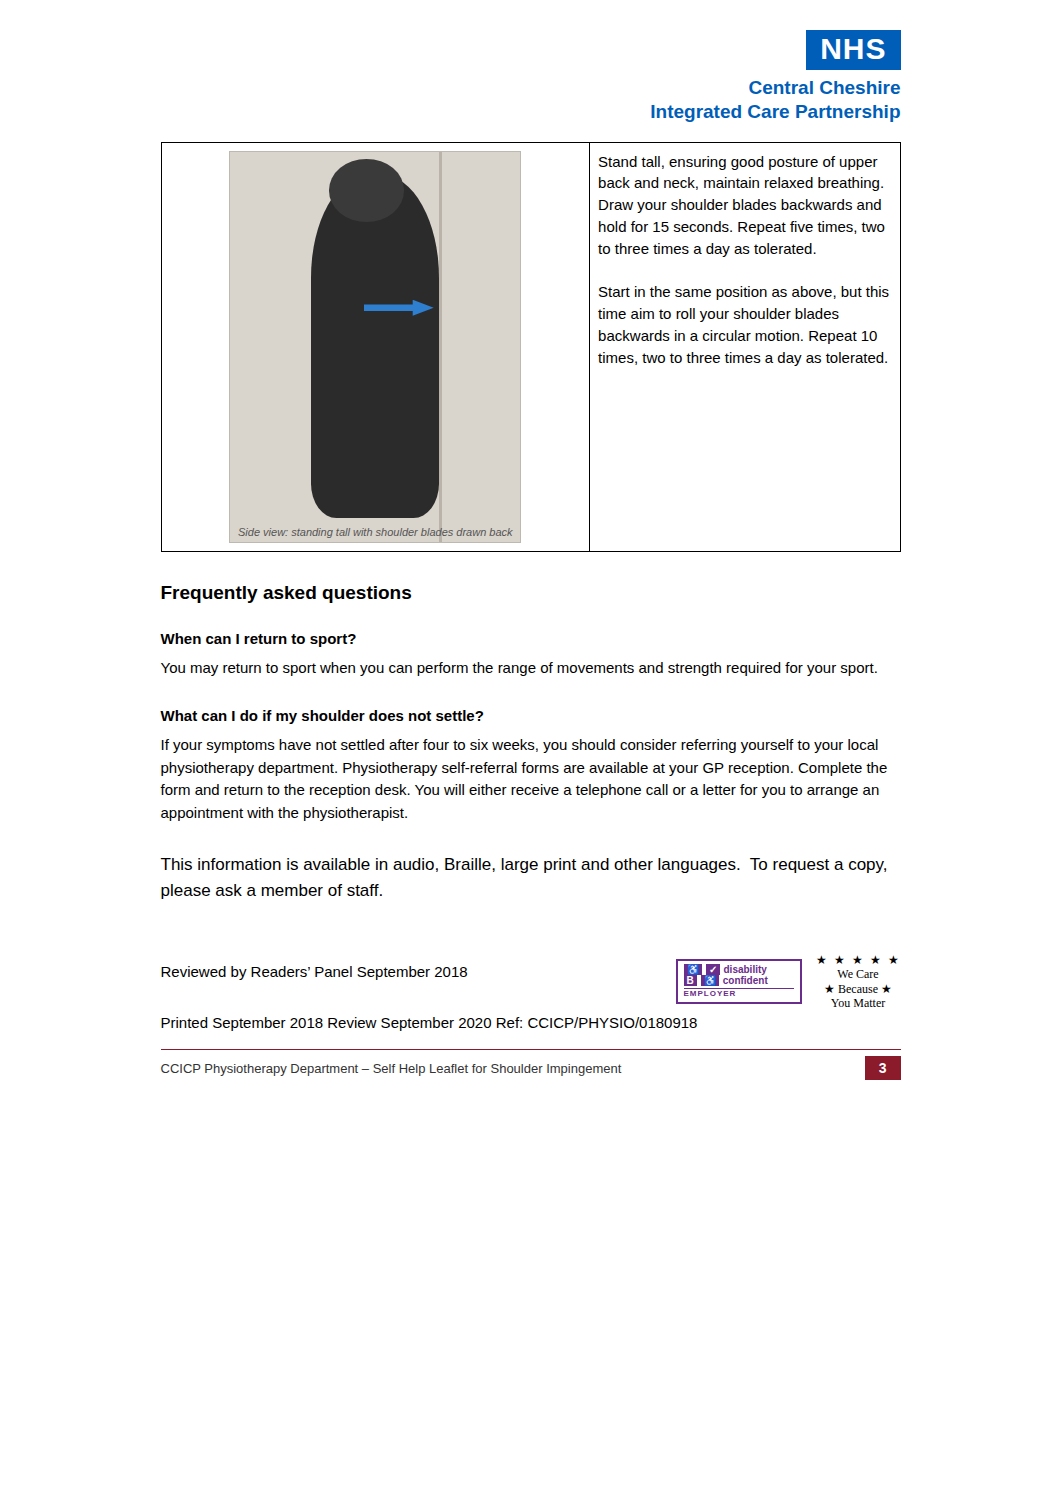NHS
Central Cheshire
Integrated Care Partnership
| Side view: standing tall with shoulder blades drawn back | Stand tall, ensuring good posture of upper back and neck, maintain relaxed breathing. Draw your shoulder blades backwards and hold for 15 seconds. Repeat five times, two to three times a day as tolerated. Start in the same position as above, but this time aim to roll your shoulder blades backwards in a circular motion. Repeat 10 times, two to three times a day as tolerated. |
Frequently asked questions
When can I return to sport?
You may return to sport when you can perform the range of movements and strength required for your sport.
What can I do if my shoulder does not settle?
If your symptoms have not settled after four to six weeks, you should consider referring yourself to your local physiotherapy department. Physiotherapy self-referral forms are available at your GP reception. Complete the form and return to the reception desk. You will either receive a telephone call or a letter for you to arrange an appointment with the physiotherapist.
This information is available in audio, Braille, large print and other languages. To request a copy, please ask a member of staff.
♿✓ disability
B♿ confident
EMPLOYER
★ ★ ★ ★ ★
We Care
★ Because ★
You Matter
Reviewed by Readers’ Panel September 2018
Printed September 2018 Review September 2020 Ref: CCICP/PHYSIO/0180918
CCICP Physiotherapy Department – Self Help Leaflet for Shoulder Impingement
3